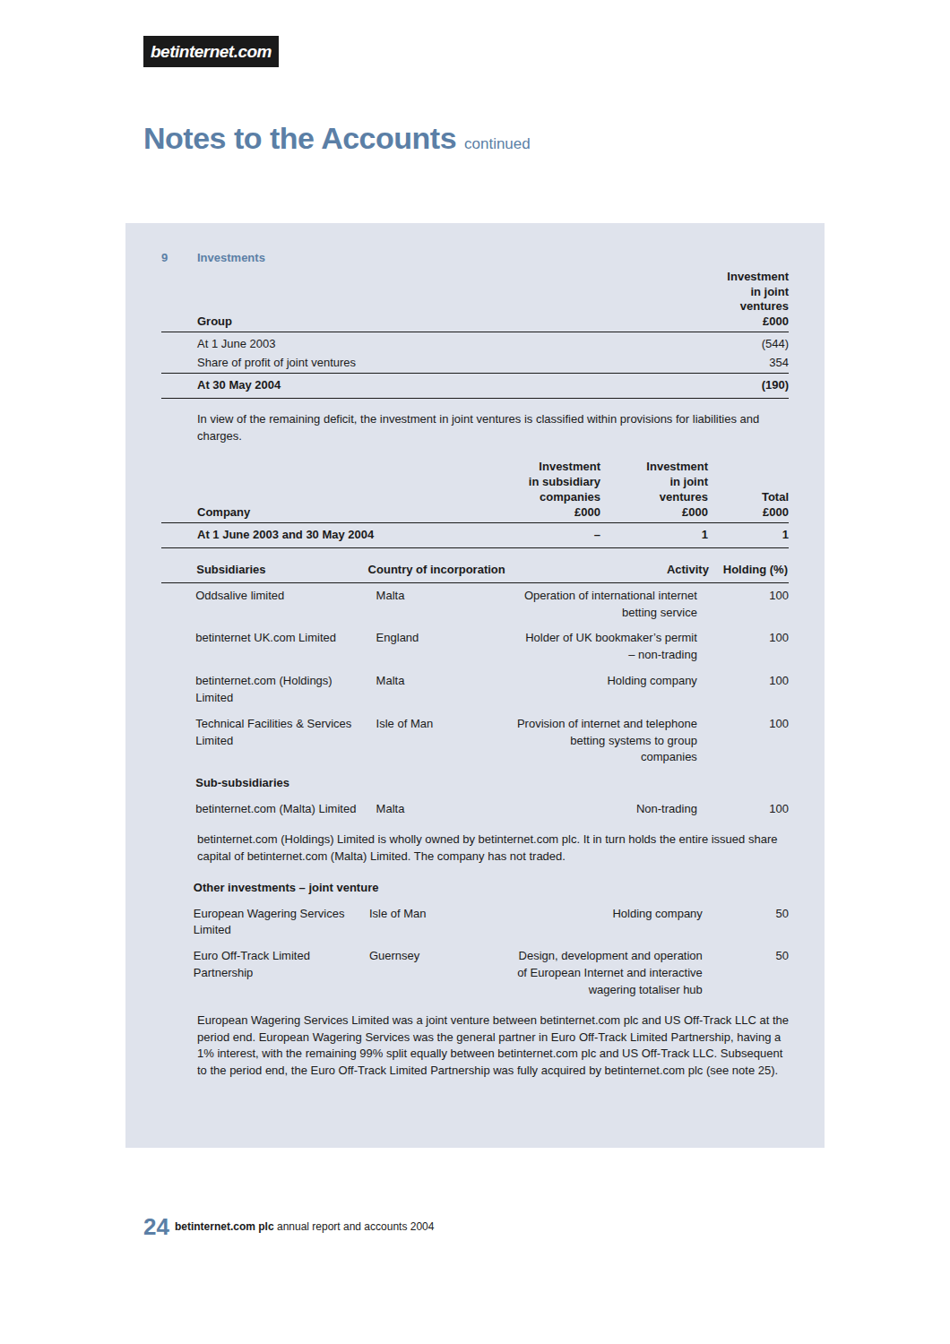betinternet.com
Notes to the Accounts continued
9
Investments
| | Group | Investment in joint ventures £000 |
| | At 1 June 2003 | (544) |
| | Share of profit of joint ventures | 354 |
| | At 30 May 2004 | (190) |
In view of the remaining deficit, the investment in joint ventures is classified within provisions for liabilities and charges.
| | Company | Investment in subsidiary companies £000 | Investment in joint ventures £000 | Total £000 |
| | At 1 June 2003 and 30 May 2004 | – | 1 | 1 |
| | Subsidiaries | Country of incorporation | Activity | Holding (%) |
| --- | --- | --- | --- | --- |
| | Oddsalive limited | Malta | Operation of international internet betting service | 100 |
| | betinternet UK.com Limited | England | Holder of UK bookmaker’s permit – non-trading | 100 |
| | betinternet.com (Holdings) Limited | Malta | Holding company | 100 |
| | Technical Facilities & Services Limited | Isle of Man | Provision of internet and telephone betting systems to group companies | 100 |
| | Sub-subsidiaries |
| | betinternet.com (Malta) Limited | Malta | Non-trading | 100 |
betinternet.com (Holdings) Limited is wholly owned by betinternet.com plc. It in turn holds the entire issued share capital of betinternet.com (Malta) Limited. The company has not traded.
| | Other investments – joint venture |
| | European Wagering Services Limited | Isle of Man | Holding company | 50 |
| | Euro Off-Track Limited Partnership | Guernsey | Design, development and operation of European Internet and interactive wagering totaliser hub | 50 |
European Wagering Services Limited was a joint venture between betinternet.com plc and US Off-Track LLC at the period end. European Wagering Services was the general partner in Euro Off-Track Limited Partnership, having a 1% interest, with the remaining 99% split equally between betinternet.com plc and US Off-Track LLC. Subsequent to the period end, the Euro Off-Track Limited Partnership was fully acquired by betinternet.com plc (see note 25).
24 betinternet.com plc annual report and accounts 2004